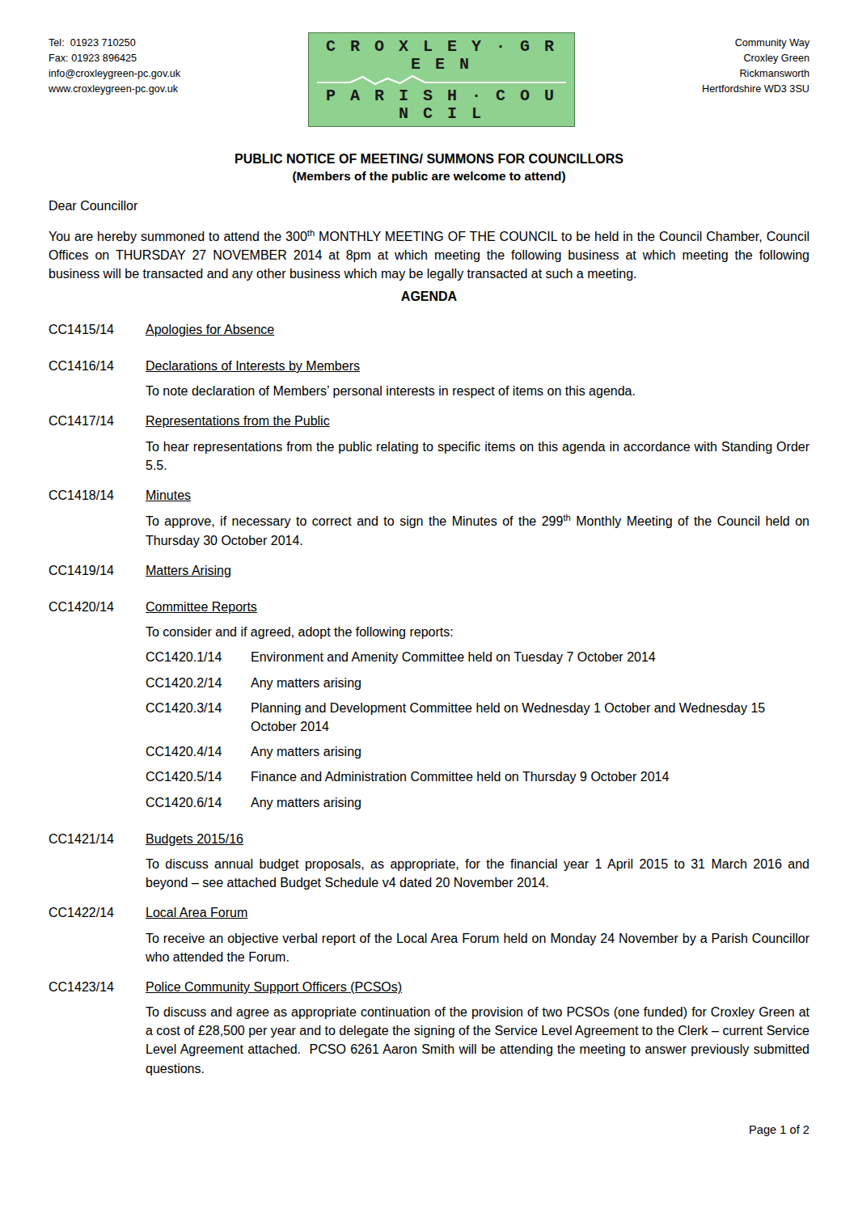Tel: 01923 710250
Fax: 01923 896425
info@croxleygreen-pc.gov.uk
www.croxleygreen-pc.gov.uk
C R O X L E Y · G R E E N
P A R I S H · C O U N C I L
Community Way
Croxley Green
Rickmansworth
Hertfordshire WD3 3SU
PUBLIC NOTICE OF MEETING/ SUMMONS FOR COUNCILLORS
(Members of the public are welcome to attend)
Dear Councillor
You are hereby summoned to attend the 300th MONTHLY MEETING OF THE COUNCIL to be held in the Council Chamber, Council Offices on THURSDAY 27 NOVEMBER 2014 at 8pm at which meeting the following business at which meeting the following business will be transacted and any other business which may be legally transacted at such a meeting.
AGENDA
| CC1415/14 | Apologies for Absence |
| CC1416/14 | Declarations of Interests by Members To note declaration of Members’ personal interests in respect of items on this agenda. |
| CC1417/14 | Representations from the Public To hear representations from the public relating to specific items on this agenda in accordance with Standing Order 5.5. |
| CC1418/14 | Minutes To approve, if necessary to correct and to sign the Minutes of the 299 th Monthly Meeting of the Council held on Thursday 30 October 2014. |
| CC1419/14 | Matters Arising |
| CC1420/14 | Committee Reports To consider and if agreed, adopt the following reports: / CC1420.1/14 / Environment and Amenity Committee held on Tuesday 7 October 2014 / / CC1420.2/14 / Any matters arising / / CC1420.3/14 / Planning and Development Committee held on Wednesday 1 October and Wednesday 15 October 2014 / / CC1420.4/14 / Any matters arising / / CC1420.5/14 / Finance and Administration Committee held on Thursday 9 October 2014 / / CC1420.6/14 / Any matters arising / |
| CC1421/14 | Budgets 2015/16 To discuss annual budget proposals, as appropriate, for the financial year 1 April 2015 to 31 March 2016 and beyond – see attached Budget Schedule v4 dated 20 November 2014. |
| CC1422/14 | Local Area Forum To receive an objective verbal report of the Local Area Forum held on Monday 24 November by a Parish Councillor who attended the Forum. |
| CC1423/14 | Police Community Support Officers (PCSOs) To discuss and agree as appropriate continuation of the provision of two PCSOs (one funded) for Croxley Green at a cost of £28,500 per year and to delegate the signing of the Service Level Agreement to the Clerk – current Service Level Agreement attached. PCSO 6261 Aaron Smith will be attending the meeting to answer previously submitted questions. |
Page 1 of 2